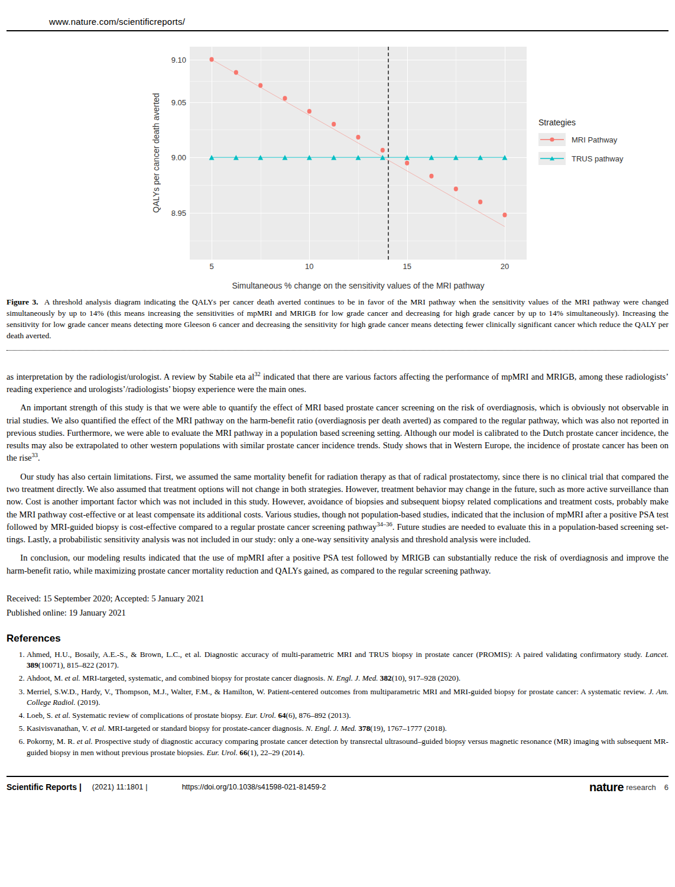www.nature.com/scientificreports/
QALYs per cancer death averted
9.10 9.05 9.00 8.95
5 10 15 20
Simultaneous % change on the sensitivity values of the MRI pathway
Strategies
MRI Pathway
TRUS pathway
Figure 3. A threshold analysis diagram indicating the QALYs per cancer death averted continues to be in favor of the MRI pathway when the sensitivity values of the MRI pathway were changed simultaneously by up to 14% (this means increasing the sensitivities of mpMRI and MRIGB for low grade cancer and decreasing for high grade cancer by up to 14% simultaneously). Increasing the sensitivity for low grade cancer means detecting more Gleeson 6 cancer and decreasing the sensitivity for high grade cancer means detecting fewer clinically significant cancer which reduce the QALY per death averted.
as interpretation by the radiologist/urologist. A review by Stabile eta al32 indicated that there are various factors affecting the performance of mpMRI and MRIGB, among these radiologists’ reading experience and urologists’/radiologists’ biopsy experience were the main ones.
An important strength of this study is that we were able to quantify the effect of MRI based prostate cancer screening on the risk of overdiagnosis, which is obviously not observable in trial studies. We also quantified the effect of the MRI pathway on the harm-benefit ratio (overdiagnosis per death averted) as compared to the regular pathway, which was also not reported in previous studies. Furthermore, we were able to evaluate the MRI pathway in a population based screening setting. Although our model is calibrated to the Dutch prostate cancer incidence, the results may also be extrapolated to other western populations with similar prostate cancer incidence trends. Study shows that in Western Europe, the incidence of prostate cancer has been on the rise33.
Our study has also certain limitations. First, we assumed the same mortality benefit for radiation therapy as that of radical prostatectomy, since there is no clinical trial that compared the two treatment directly. We also assumed that treatment options will not change in both strategies. However, treatment behavior may change in the future, such as more active surveillance than now. Cost is another important factor which was not included in this study. However, avoidance of biopsies and subsequent biopsy related complications and treatment costs, probably make the MRI pathway cost-effective or at least compensate its additional costs. Various studies, though not population-based studies, indicated that the inclusion of mpMRI after a positive PSA test followed by MRI-guided biopsy is cost-effective compared to a regular prostate cancer screening pathway34–36. Future studies are needed to evaluate this in a population-based screening settings. Lastly, a probabilistic sensitivity analysis was not included in our study: only a one-way sensitivity analysis and threshold analysis were included.
In conclusion, our modeling results indicated that the use of mpMRI after a positive PSA test followed by MRIGB can substantially reduce the risk of overdiagnosis and improve the harm-benefit ratio, while maximizing prostate cancer mortality reduction and QALYs gained, as compared to the regular screening pathway.
Received: 15 September 2020; Accepted: 5 January 2021
Published online: 19 January 2021
References
Ahmed, H.U., Bosaily, A.E.-S., & Brown, L.C., et al. Diagnostic accuracy of multi-parametric MRI and TRUS biopsy in prostate cancer (PROMIS): A paired validating confirmatory study. Lancet. 389(10071), 815–822 (2017).
Ahdoot, M. et al. MRI-targeted, systematic, and combined biopsy for prostate cancer diagnosis. N. Engl. J. Med. 382(10), 917–928 (2020).
Merriel, S.W.D., Hardy, V., Thompson, M.J., Walter, F.M., & Hamilton, W. Patient-centered outcomes from multiparametric MRI and MRI-guided biopsy for prostate cancer: A systematic review. J. Am. College Radiol. (2019).
Loeb, S. et al. Systematic review of complications of prostate biopsy. Eur. Urol. 64(6), 876–892 (2013).
Kasivisvanathan, V. et al. MRI-targeted or standard biopsy for prostate-cancer diagnosis. N. Engl. J. Med. 378(19), 1767–1777 (2018).
Pokorny, M. R. et al. Prospective study of diagnostic accuracy comparing prostate cancer detection by transrectal ultrasound–guided biopsy versus magnetic resonance (MR) imaging with subsequent MR-guided biopsy in men without previous prostate biopsies. Eur. Urol. 66(1), 22–29 (2014).
Scientific Reports |
(2021) 11:1801 |
https://doi.org/10.1038/s41598-021-81459-2
nature
research
6